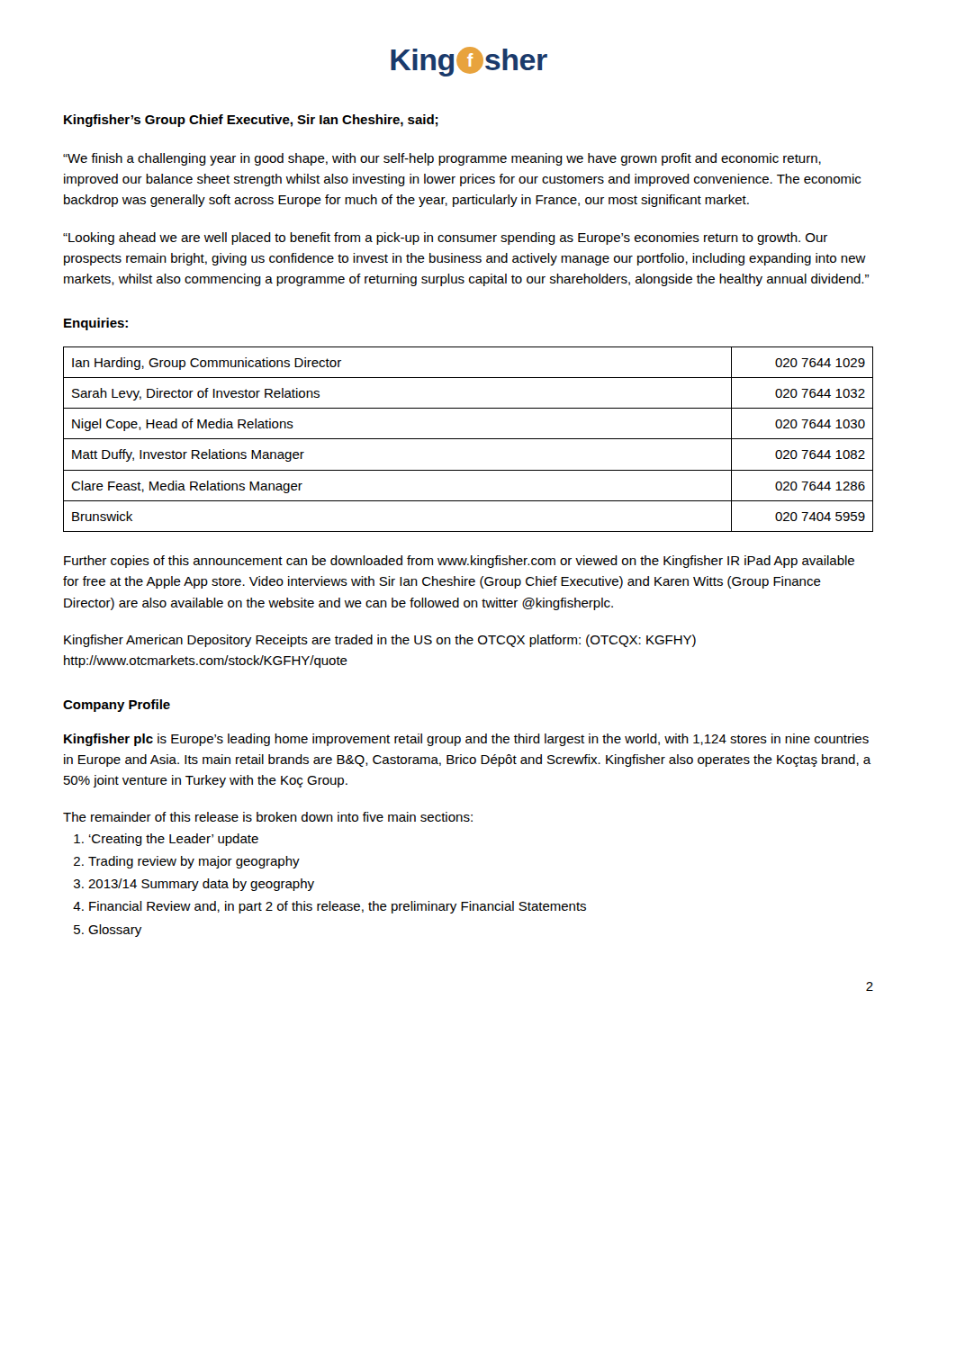Kingfsher
Kingfisher’s Group Chief Executive, Sir Ian Cheshire, said;
“We finish a challenging year in good shape, with our self-help programme meaning we have grown profit and economic return, improved our balance sheet strength whilst also investing in lower prices for our customers and improved convenience. The economic backdrop was generally soft across Europe for much of the year, particularly in France, our most significant market.
“Looking ahead we are well placed to benefit from a pick-up in consumer spending as Europe’s economies return to growth. Our prospects remain bright, giving us confidence to invest in the business and actively manage our portfolio, including expanding into new markets, whilst also commencing a programme of returning surplus capital to our shareholders, alongside the healthy annual dividend.”
Enquiries:
| Ian Harding, Group Communications Director | 020 7644 1029 |
| Sarah Levy, Director of Investor Relations | 020 7644 1032 |
| Nigel Cope, Head of Media Relations | 020 7644 1030 |
| Matt Duffy, Investor Relations Manager | 020 7644 1082 |
| Clare Feast, Media Relations Manager | 020 7644 1286 |
| Brunswick | 020 7404 5959 |
Further copies of this announcement can be downloaded from www.kingfisher.com or viewed on the Kingfisher IR iPad App available for free at the Apple App store. Video interviews with Sir Ian Cheshire (Group Chief Executive) and Karen Witts (Group Finance Director) are also available on the website and we can be followed on twitter @kingfisherplc.
Kingfisher American Depository Receipts are traded in the US on the OTCQX platform: (OTCQX: KGFHY)
http://www.otcmarkets.com/stock/KGFHY/quote
Company Profile
Kingfisher plc is Europe’s leading home improvement retail group and the third largest in the world, with 1,124 stores in nine countries in Europe and Asia. Its main retail brands are B&Q, Castorama, Brico Dépôt and Screwfix. Kingfisher also operates the Koçtaş brand, a 50% joint venture in Turkey with the Koç Group.
The remainder of this release is broken down into five main sections:
‘Creating the Leader’ update
Trading review by major geography
2013/14 Summary data by geography
Financial Review and, in part 2 of this release, the preliminary Financial Statements
Glossary
2